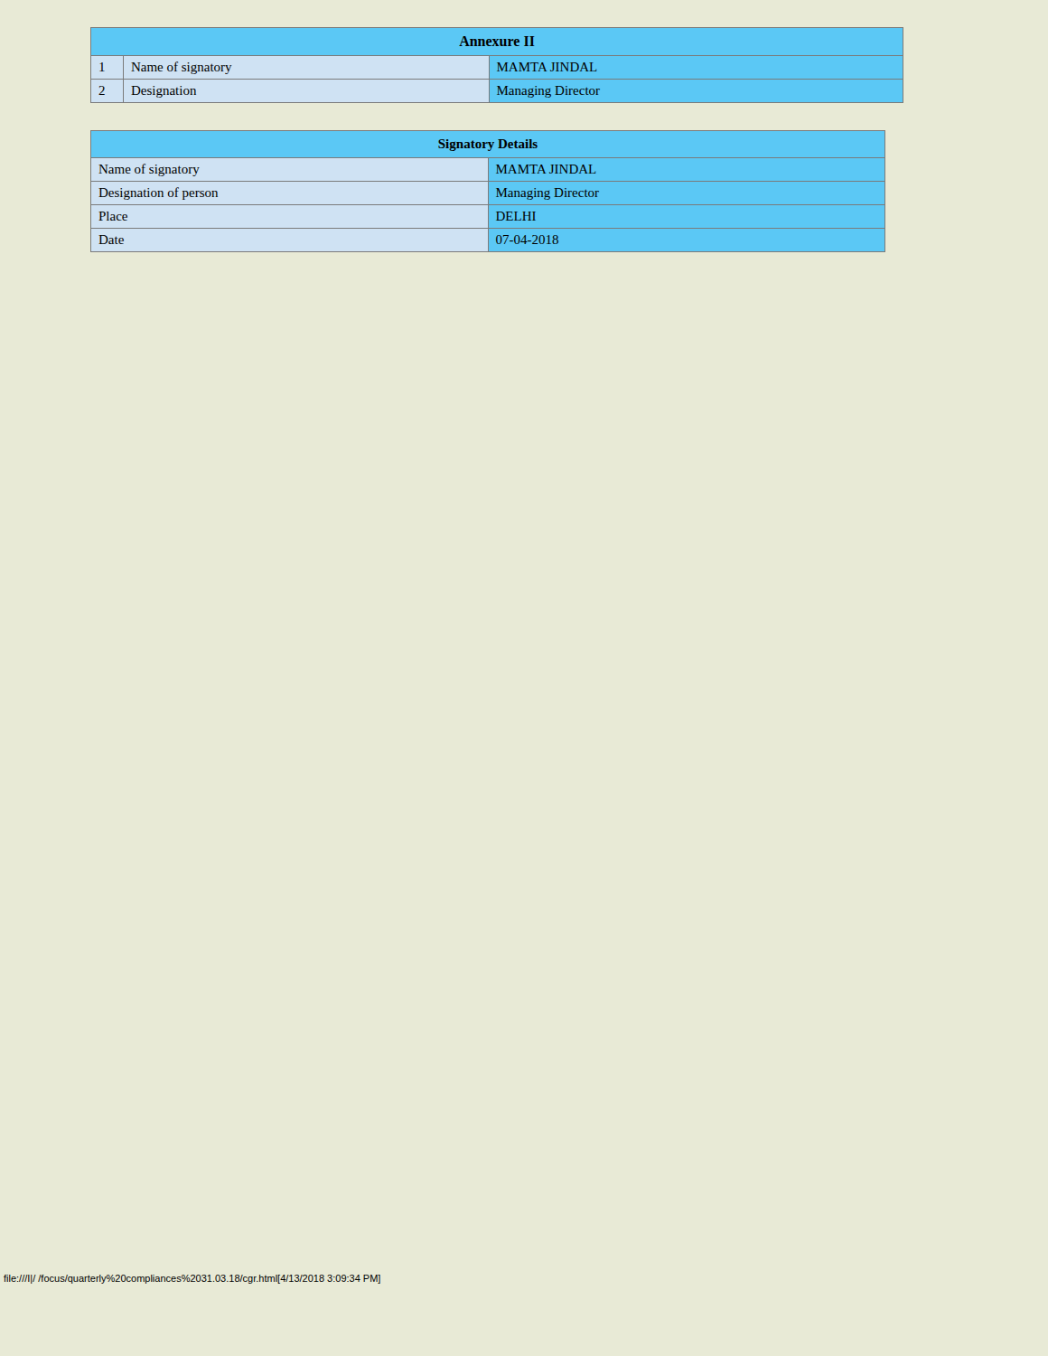| Annexure II |
| 1 | Name of signatory | MAMTA JINDAL |
| 2 | Designation | Managing Director |
| Signatory Details |
| Name of signatory | MAMTA JINDAL |
| Designation of person | Managing Director |
| Place | DELHI |
| Date | 07-04-2018 |
file:///I|/ /focus/quarterly%20compliances%2031.03.18/cgr.html[4/13/2018 3:09:34 PM]